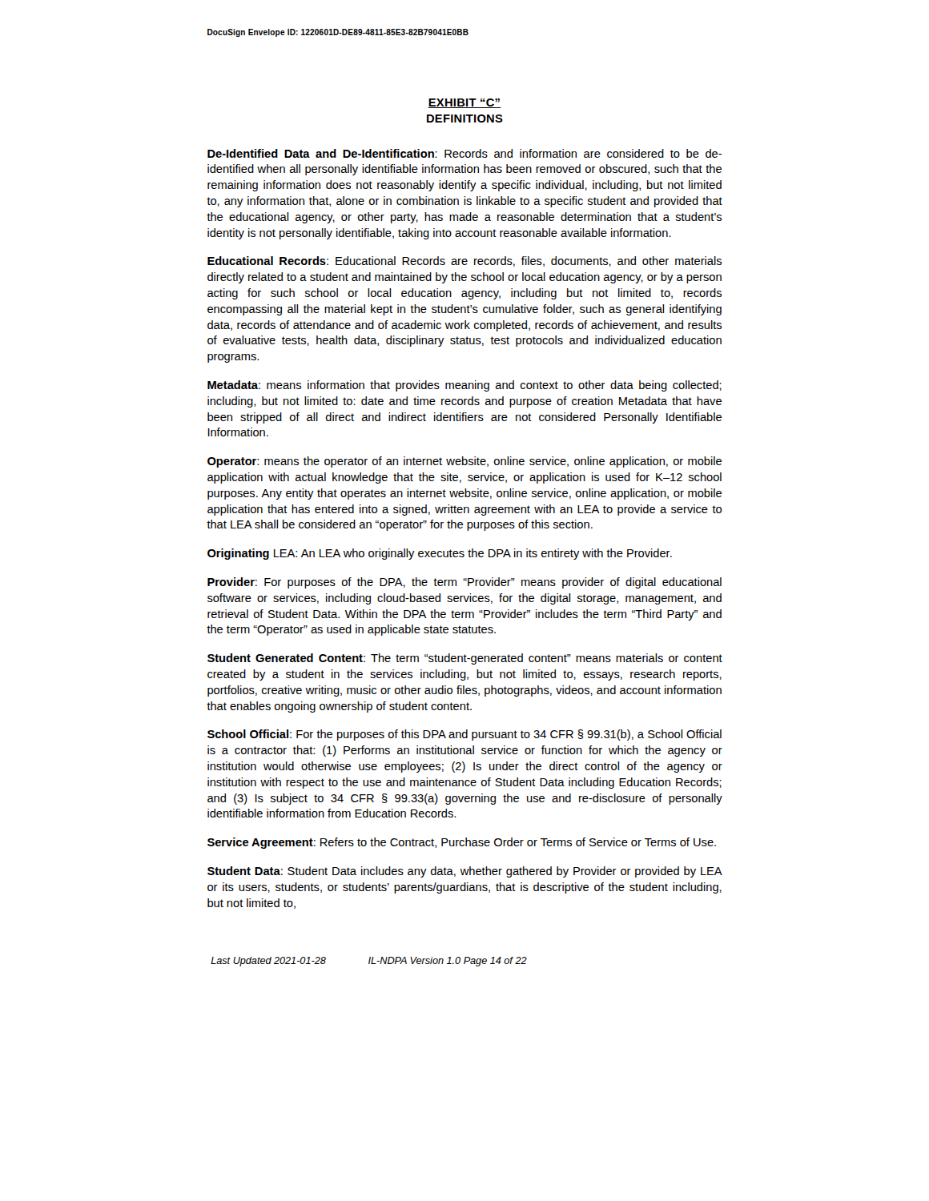DocuSign Envelope ID: 1220601D-DE89-4811-85E3-82B79041E0BB
EXHIBIT “C”
DEFINITIONS
De-Identified Data and De-Identification: Records and information are considered to be de-identified when all personally identifiable information has been removed or obscured, such that the remaining information does not reasonably identify a specific individual, including, but not limited to, any information that, alone or in combination is linkable to a specific student and provided that the educational agency, or other party, has made a reasonable determination that a student’s identity is not personally identifiable, taking into account reasonable available information.
Educational Records: Educational Records are records, files, documents, and other materials directly related to a student and maintained by the school or local education agency, or by a person acting for such school or local education agency, including but not limited to, records encompassing all the material kept in the student’s cumulative folder, such as general identifying data, records of attendance and of academic work completed, records of achievement, and results of evaluative tests, health data, disciplinary status, test protocols and individualized education programs.
Metadata: means information that provides meaning and context to other data being collected; including, but not limited to: date and time records and purpose of creation Metadata that have been stripped of all direct and indirect identifiers are not considered Personally Identifiable Information.
Operator: means the operator of an internet website, online service, online application, or mobile application with actual knowledge that the site, service, or application is used for K–12 school purposes. Any entity that operates an internet website, online service, online application, or mobile application that has entered into a signed, written agreement with an LEA to provide a service to that LEA shall be considered an “operator” for the purposes of this section.
Originating LEA: An LEA who originally executes the DPA in its entirety with the Provider.
Provider: For purposes of the DPA, the term “Provider” means provider of digital educational software or services, including cloud-based services, for the digital storage, management, and retrieval of Student Data. Within the DPA the term “Provider” includes the term “Third Party” and the term “Operator” as used in applicable state statutes.
Student Generated Content: The term “student-generated content” means materials or content created by a student in the services including, but not limited to, essays, research reports, portfolios, creative writing, music or other audio files, photographs, videos, and account information that enables ongoing ownership of student content.
School Official: For the purposes of this DPA and pursuant to 34 CFR § 99.31(b), a School Official is a contractor that: (1) Performs an institutional service or function for which the agency or institution would otherwise use employees; (2) Is under the direct control of the agency or institution with respect to the use and maintenance of Student Data including Education Records; and (3) Is subject to 34 CFR § 99.33(a) governing the use and re-disclosure of personally identifiable information from Education Records.
Service Agreement: Refers to the Contract, Purchase Order or Terms of Service or Terms of Use.
Student Data: Student Data includes any data, whether gathered by Provider or provided by LEA or its users, students, or students’ parents/guardians, that is descriptive of the student including, but not limited to,
Last Updated 2021-01-28 IL-NDPA Version 1.0 Page 14 of 22